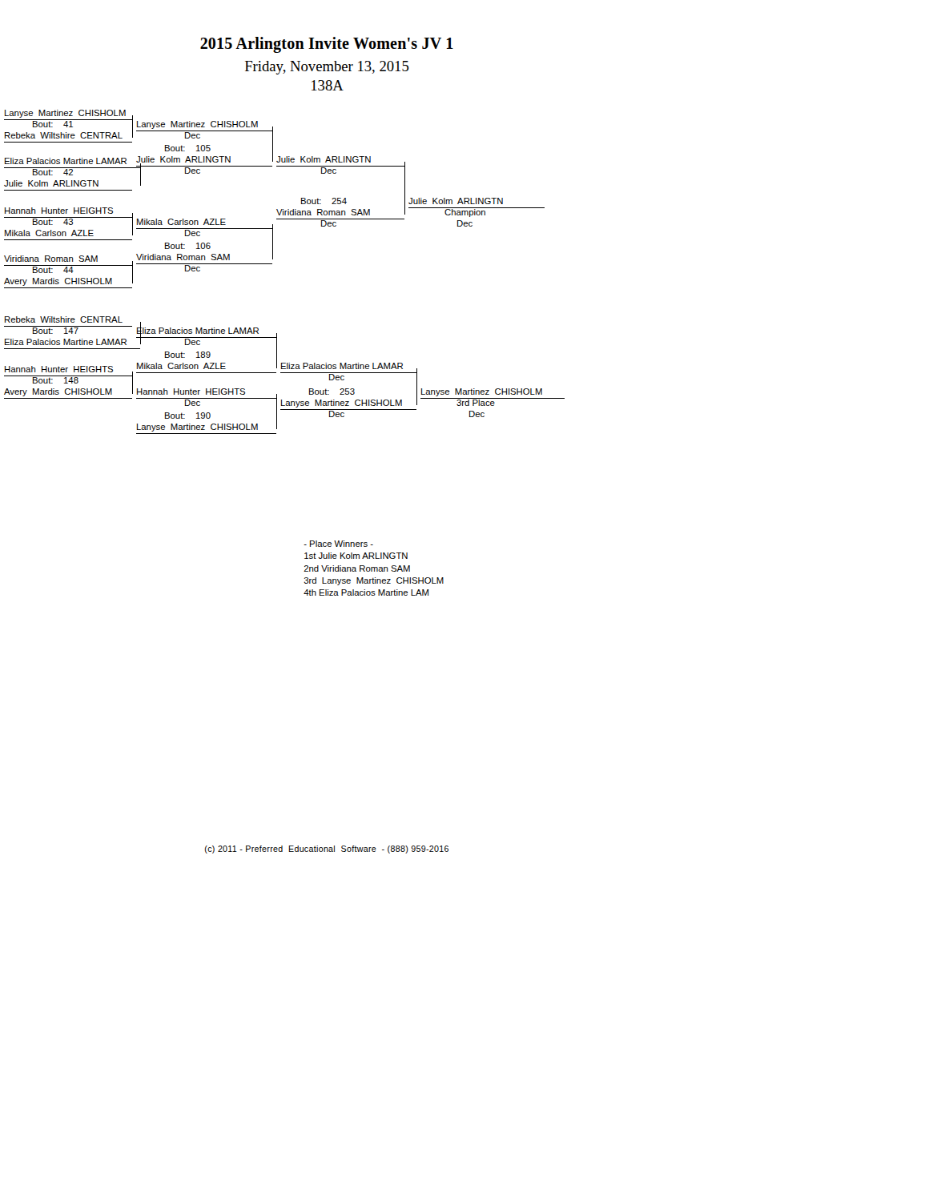2015 Arlington Invite Women's JV 1
Friday, November 13, 2015
138A
Lanyse Martinez CHISHOLM Bout: 41 Rebeka Wiltshire CENTRAL Eliza Palacios Martine LAMAR Bout: 42 Julie Kolm ARLINGTN Hannah Hunter HEIGHTS Bout: 43 Mikala Carlson AZLE Viridiana Roman SAM Bout: 44 Avery Mardis CHISHOLM
Lanyse Martinez CHISHOLM Dec Bout: 105 Julie Kolm ARLINGTN Dec Mikala Carlson AZLE Dec Bout: 106 Viridiana Roman SAM Dec
Julie Kolm ARLINGTN Dec Bout: 254 Viridiana Roman SAM Dec
Julie Kolm ARLINGTN Champion Dec Rebeka Wiltshire CENTRAL Bout: 147 Eliza Palacios Martine LAMAR Hannah Hunter HEIGHTS Bout: 148 Avery Mardis CHISHOLM
Eliza Palacios Martine LAMAR Dec Bout: 189 Mikala Carlson AZLE Hannah Hunter HEIGHTS Dec Bout: 190 Lanyse Martinez CHISHOLM
Eliza Palacios Martine LAMAR Dec Bout: 253 Lanyse Martinez CHISHOLM Dec
Lanyse Martinez CHISHOLM 3rd Place Dec
- Place Winners -
1st Julie Kolm ARLINGTN
2nd Viridiana Roman SAM
3rd Lanyse Martinez CHISHOLM
4th Eliza Palacios Martine LAM
(c) 2011 - Preferred Educational Software - (888) 959-2016